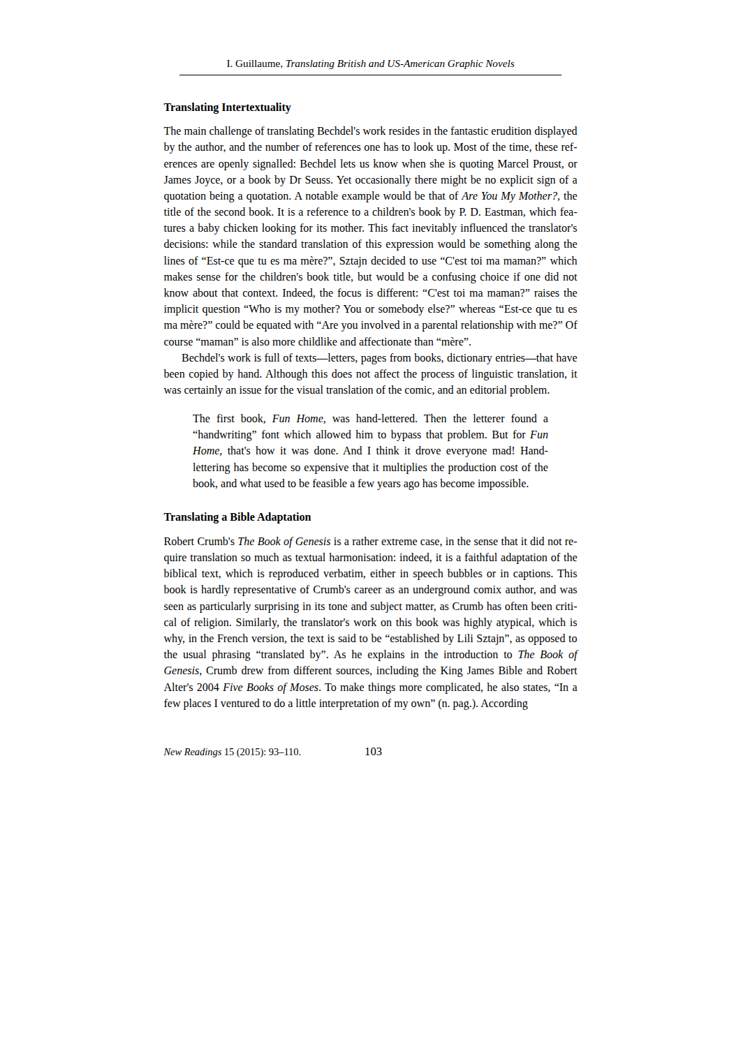I. Guillaume, Translating British and US-American Graphic Novels
Translating Intertextuality
The main challenge of translating Bechdel's work resides in the fantastic erudition displayed by the author, and the number of references one has to look up. Most of the time, these references are openly signalled: Bechdel lets us know when she is quoting Marcel Proust, or James Joyce, or a book by Dr Seuss. Yet occasionally there might be no explicit sign of a quotation being a quotation. A notable example would be that of Are You My Mother?, the title of the second book. It is a reference to a children's book by P. D. Eastman, which features a baby chicken looking for its mother. This fact inevitably influenced the translator's decisions: while the standard translation of this expression would be something along the lines of “Est-ce que tu es ma mère?”, Sztajn decided to use “C'est toi ma maman?” which makes sense for the children's book title, but would be a confusing choice if one did not know about that context. Indeed, the focus is different: “C'est toi ma maman?” raises the implicit question “Who is my mother? You or somebody else?” whereas “Est-ce que tu es ma mère?” could be equated with “Are you involved in a parental relationship with me?” Of course “maman” is also more childlike and affectionate than “mère”.
Bechdel's work is full of texts—letters, pages from books, dictionary entries—that have been copied by hand. Although this does not affect the process of linguistic translation, it was certainly an issue for the visual translation of the comic, and an editorial problem.
The first book, Fun Home, was hand-lettered. Then the letterer found a “handwriting” font which allowed him to bypass that problem. But for Fun Home, that's how it was done. And I think it drove everyone mad! Hand-lettering has become so expensive that it multiplies the production cost of the book, and what used to be feasible a few years ago has become impossible.
Translating a Bible Adaptation
Robert Crumb's The Book of Genesis is a rather extreme case, in the sense that it did not require translation so much as textual harmonisation: indeed, it is a faithful adaptation of the biblical text, which is reproduced verbatim, either in speech bubbles or in captions. This book is hardly representative of Crumb's career as an underground comix author, and was seen as particularly surprising in its tone and subject matter, as Crumb has often been critical of religion. Similarly, the translator's work on this book was highly atypical, which is why, in the French version, the text is said to be “established by Lili Sztajn”, as opposed to the usual phrasing “translated by”. As he explains in the introduction to The Book of Genesis, Crumb drew from different sources, including the King James Bible and Robert Alter's 2004 Five Books of Moses. To make things more complicated, he also states, “In a few places I ventured to do a little interpretation of my own” (n. pag.). According
New Readings 15 (2015): 93–110. 103